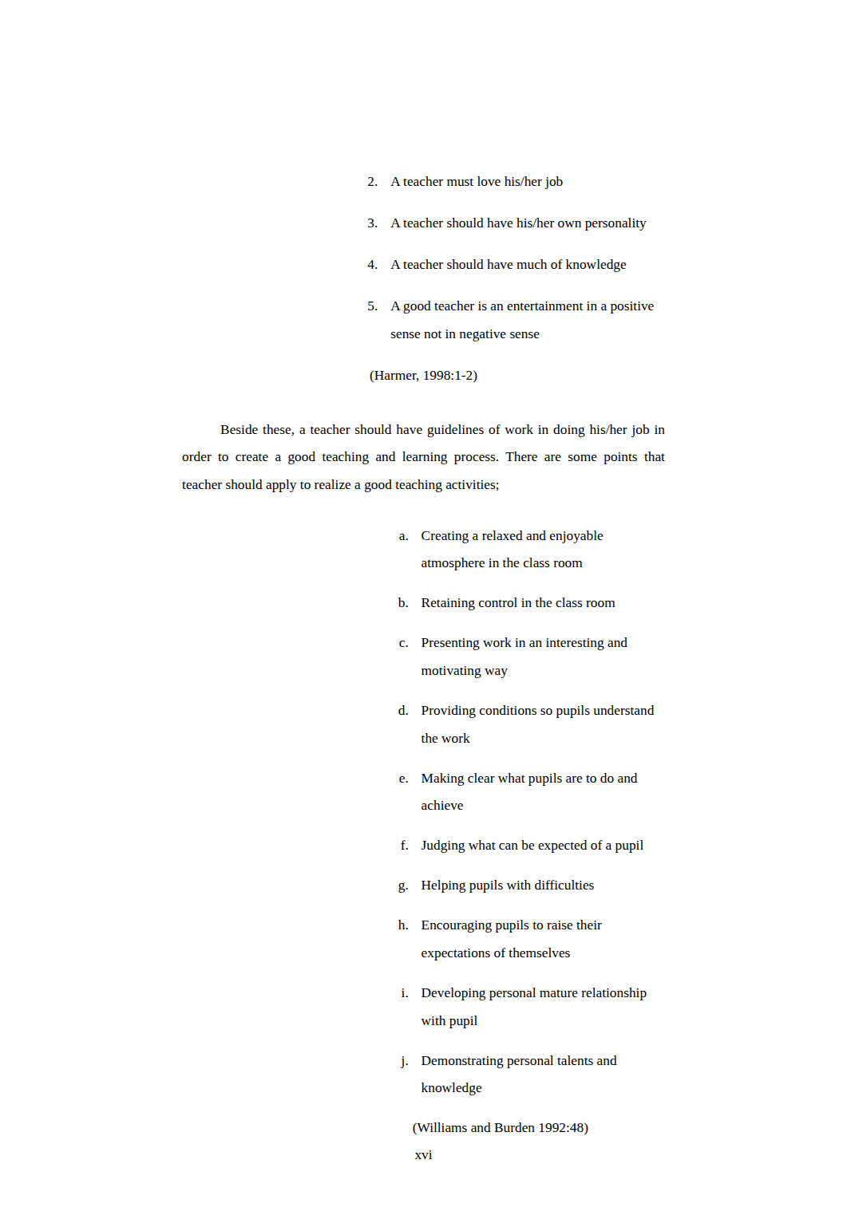A teacher must love his/her job
A teacher should have his/her own personality
A teacher should have much of knowledge
A good teacher is an entertainment in a positive sense not in negative sense
(Harmer, 1998:1-2)
Beside these, a teacher should have guidelines of work in doing his/her job in order to create a good teaching and learning process. There are some points that teacher should apply to realize a good teaching activities;
Creating a relaxed and enjoyable atmosphere in the class room
Retaining control in the class room
Presenting work in an interesting and motivating way
Providing conditions so pupils understand the work
Making clear what pupils are to do and achieve
Judging what can be expected of a pupil
Helping pupils with difficulties
Encouraging pupils to raise their expectations of themselves
Developing personal mature relationship with pupil
Demonstrating personal talents and knowledge
(Williams and Burden 1992:48)
xvi